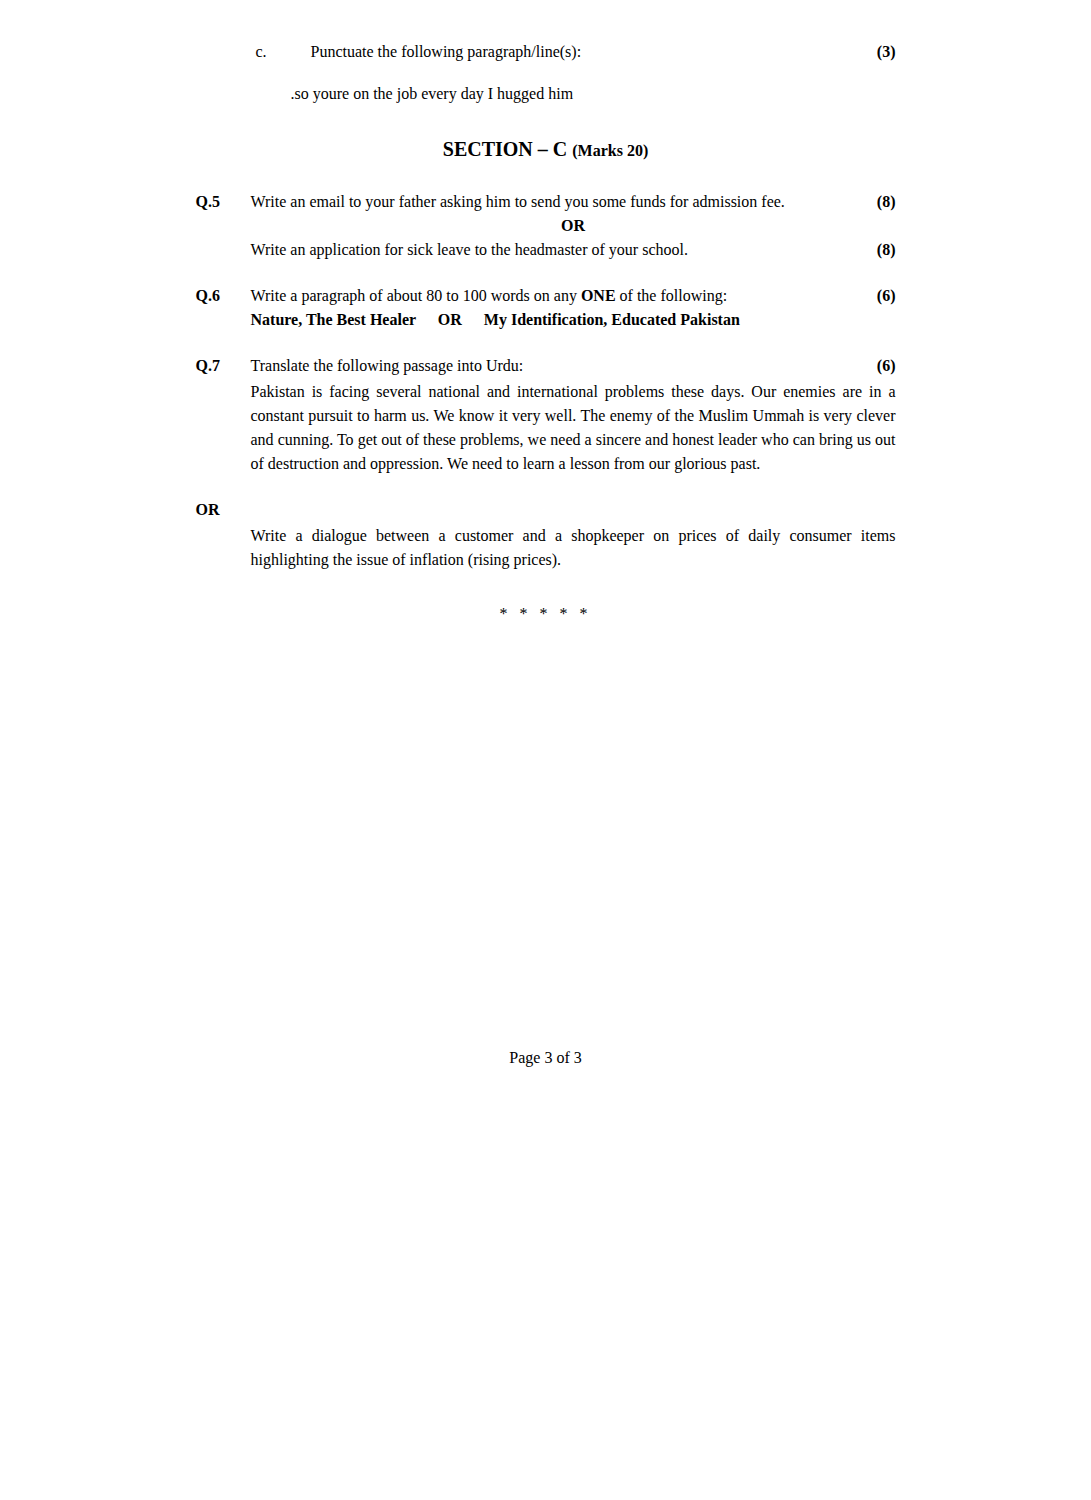c. Punctuate the following paragraph/line(s): (3)
.so youre on the job every day I hugged him
SECTION – C (Marks 20)
Q.5
Write an email to your father asking him to send you some funds for admission fee. (8)
OR
Write an application for sick leave to the headmaster of your school. (8)
Q.6
Write a paragraph of about 80 to 100 words on any ONE of the following: (6)
Nature, The Best Healer OR My Identification, Educated Pakistan
Q.7
Translate the following passage into Urdu: (6)
Pakistan is facing several national and international problems these days. Our enemies are in a constant pursuit to harm us. We know it very well. The enemy of the Muslim Ummah is very clever and cunning. To get out of these problems, we need a sincere and honest leader who can bring us out of destruction and oppression. We need to learn a lesson from our glorious past.
OR
Write a dialogue between a customer and a shopkeeper on prices of daily consumer items highlighting the issue of inflation (rising prices).
* * * * *
Page 3 of 3